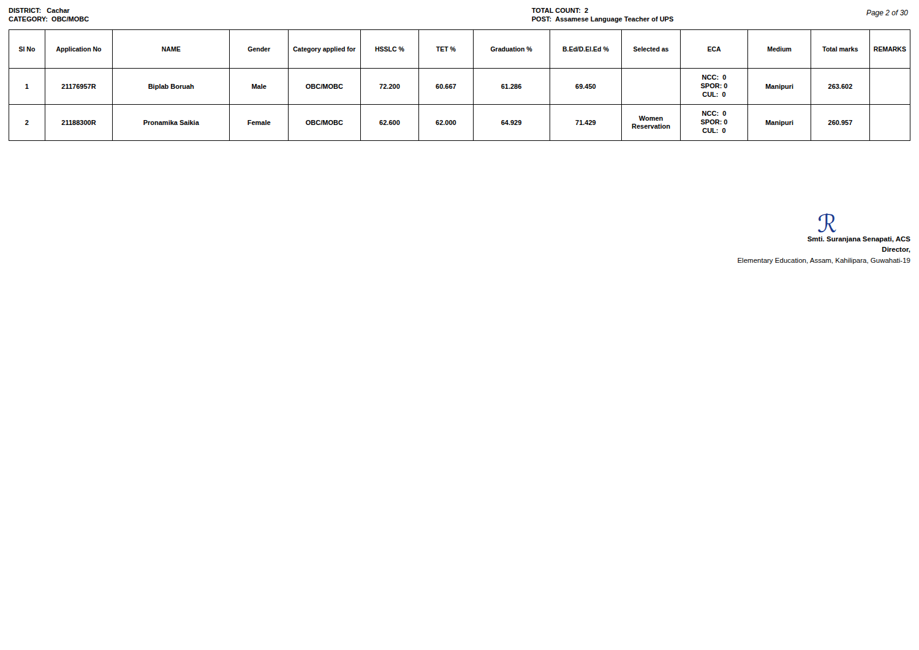Page 2 of 30
| DISTRICT: Cachar | TOTAL COUNT: 2 |
| CATEGORY: OBC/MOBC | POST: Assamese Language Teacher of UPS |
| Sl No | Application No | NAME | Gender | Category applied for | HSSLC % | TET % | Graduation % | B.Ed/D.El.Ed % | Selected as | ECA | Medium | Total marks | REMARKS |
| --- | --- | --- | --- | --- | --- | --- | --- | --- | --- | --- | --- | --- | --- |
| 1 | 21176957R | Biplab Boruah | Male | OBC/MOBC | 72.200 | 60.667 | 61.286 | 69.450 | | NCC: 0 SPOR: 0 CUL: 0 | Manipuri | 263.602 | |
| 2 | 21188300R | Pronamika Saikia | Female | OBC/MOBC | 62.600 | 62.000 | 64.929 | 71.429 | Women Reservation | NCC: 0 SPOR: 0 CUL: 0 | Manipuri | 260.957 | |
ℛ
Smti. Suranjana Senapati, ACS
Director,
Elementary Education, Assam, Kahilipara, Guwahati-19